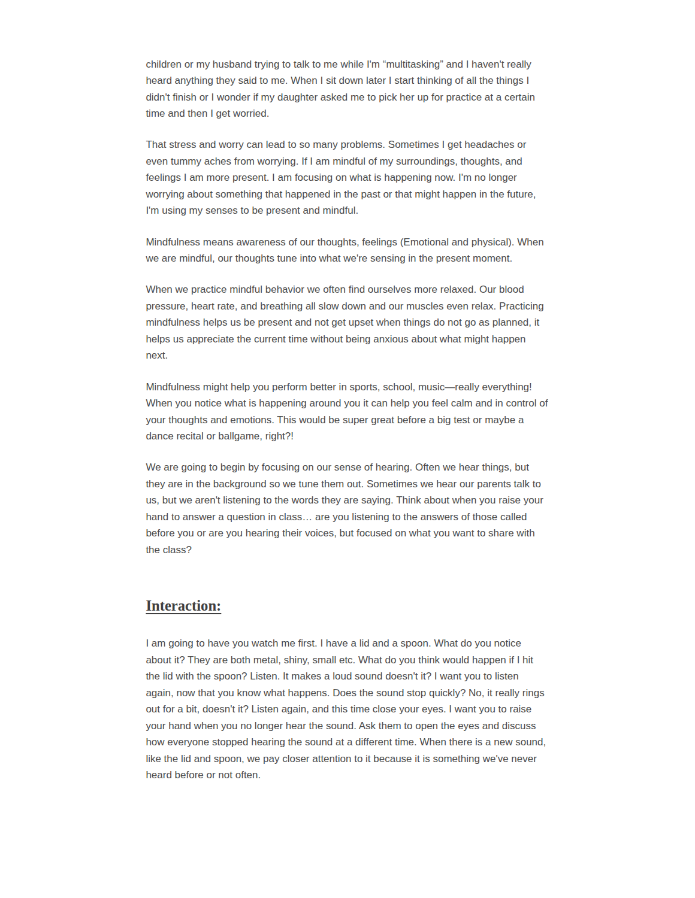children or my husband trying to talk to me while I'm “multitasking” and I haven't really heard anything they said to me. When I sit down later I start thinking of all the things I didn't finish or I wonder if my daughter asked me to pick her up for practice at a certain time and then I get worried.
That stress and worry can lead to so many problems. Sometimes I get headaches or even tummy aches from worrying. If I am mindful of my surroundings, thoughts, and feelings I am more present. I am focusing on what is happening now. I'm no longer worrying about something that happened in the past or that might happen in the future, I'm using my senses to be present and mindful.
Mindfulness means awareness of our thoughts, feelings (Emotional and physical). When we are mindful, our thoughts tune into what we're sensing in the present moment.
When we practice mindful behavior we often find ourselves more relaxed. Our blood pressure, heart rate, and breathing all slow down and our muscles even relax. Practicing mindfulness helps us be present and not get upset when things do not go as planned, it helps us appreciate the current time without being anxious about what might happen next.
Mindfulness might help you perform better in sports, school, music—really everything! When you notice what is happening around you it can help you feel calm and in control of your thoughts and emotions. This would be super great before a big test or maybe a dance recital or ballgame, right?!
We are going to begin by focusing on our sense of hearing. Often we hear things, but they are in the background so we tune them out. Sometimes we hear our parents talk to us, but we aren't listening to the words they are saying. Think about when you raise your hand to answer a question in class… are you listening to the answers of those called before you or are you hearing their voices, but focused on what you want to share with the class?
Interaction:
I am going to have you watch me first. I have a lid and a spoon. What do you notice about it? They are both metal, shiny, small etc. What do you think would happen if I hit the lid with the spoon? Listen. It makes a loud sound doesn't it? I want you to listen again, now that you know what happens. Does the sound stop quickly? No, it really rings out for a bit, doesn't it? Listen again, and this time close your eyes. I want you to raise your hand when you no longer hear the sound. Ask them to open the eyes and discuss how everyone stopped hearing the sound at a different time. When there is a new sound, like the lid and spoon, we pay closer attention to it because it is something we've never heard before or not often.